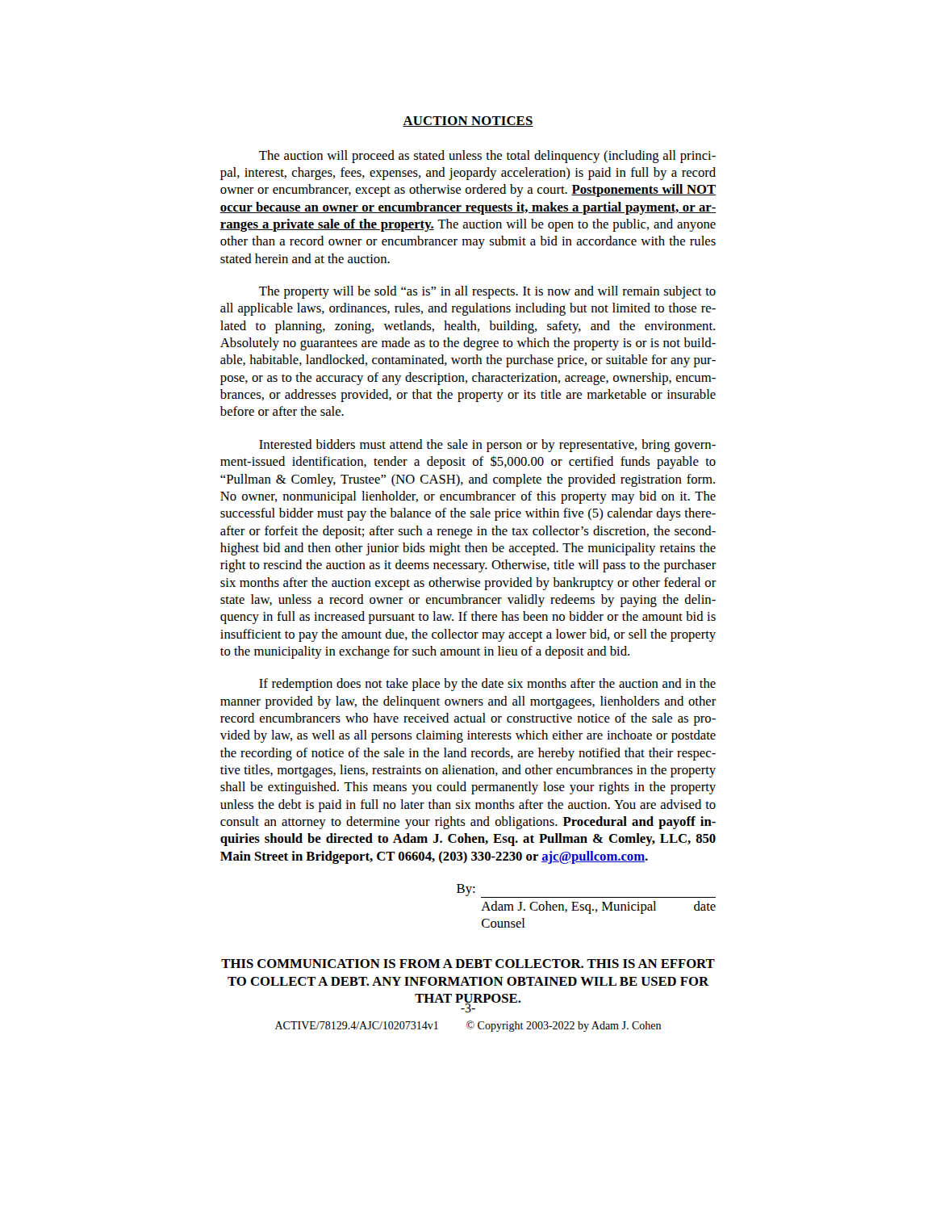AUCTION NOTICES
The auction will proceed as stated unless the total delinquency (including all principal, interest, charges, fees, expenses, and jeopardy acceleration) is paid in full by a record owner or encumbrancer, except as otherwise ordered by a court. Postponements will NOT occur because an owner or encumbrancer requests it, makes a partial payment, or arranges a private sale of the property. The auction will be open to the public, and anyone other than a record owner or encumbrancer may submit a bid in accordance with the rules stated herein and at the auction.
The property will be sold “as is” in all respects. It is now and will remain subject to all applicable laws, ordinances, rules, and regulations including but not limited to those related to planning, zoning, wetlands, health, building, safety, and the environment. Absolutely no guarantees are made as to the degree to which the property is or is not buildable, habitable, landlocked, contaminated, worth the purchase price, or suitable for any purpose, or as to the accuracy of any description, characterization, acreage, ownership, encumbrances, or addresses provided, or that the property or its title are marketable or insurable before or after the sale.
Interested bidders must attend the sale in person or by representative, bring government-issued identification, tender a deposit of $5,000.00 or certified funds payable to “Pullman & Comley, Trustee” (NO CASH), and complete the provided registration form. No owner, nonmunicipal lienholder, or encumbrancer of this property may bid on it. The successful bidder must pay the balance of the sale price within five (5) calendar days thereafter or forfeit the deposit; after such a renege in the tax collector’s discretion, the second-highest bid and then other junior bids might then be accepted. The municipality retains the right to rescind the auction as it deems necessary. Otherwise, title will pass to the purchaser six months after the auction except as otherwise provided by bankruptcy or other federal or state law, unless a record owner or encumbrancer validly redeems by paying the delinquency in full as increased pursuant to law. If there has been no bidder or the amount bid is insufficient to pay the amount due, the collector may accept a lower bid, or sell the property to the municipality in exchange for such amount in lieu of a deposit and bid.
If redemption does not take place by the date six months after the auction and in the manner provided by law, the delinquent owners and all mortgagees, lienholders and other record encumbrancers who have received actual or constructive notice of the sale as provided by law, as well as all persons claiming interests which either are inchoate or postdate the recording of notice of the sale in the land records, are hereby notified that their respective titles, mortgages, liens, restraints on alienation, and other encumbrances in the property shall be extinguished. This means you could permanently lose your rights in the property unless the debt is paid in full no later than six months after the auction. You are advised to consult an attorney to determine your rights and obligations. Procedural and payoff inquiries should be directed to Adam J. Cohen, Esq. at Pullman & Comley, LLC, 850 Main Street in Bridgeport, CT 06604, (203) 330-2230 or ajc@pullcom.com.
By:
Adam J. Cohen, Esq., Municipal Counsel date
THIS COMMUNICATION IS FROM A DEBT COLLECTOR. THIS IS AN EFFORT TO COLLECT A DEBT. ANY INFORMATION OBTAINED WILL BE USED FOR THAT PURPOSE.
-3-
ACTIVE/78129.4/AJC/10207314v1 © Copyright 2003-2022 by Adam J. Cohen